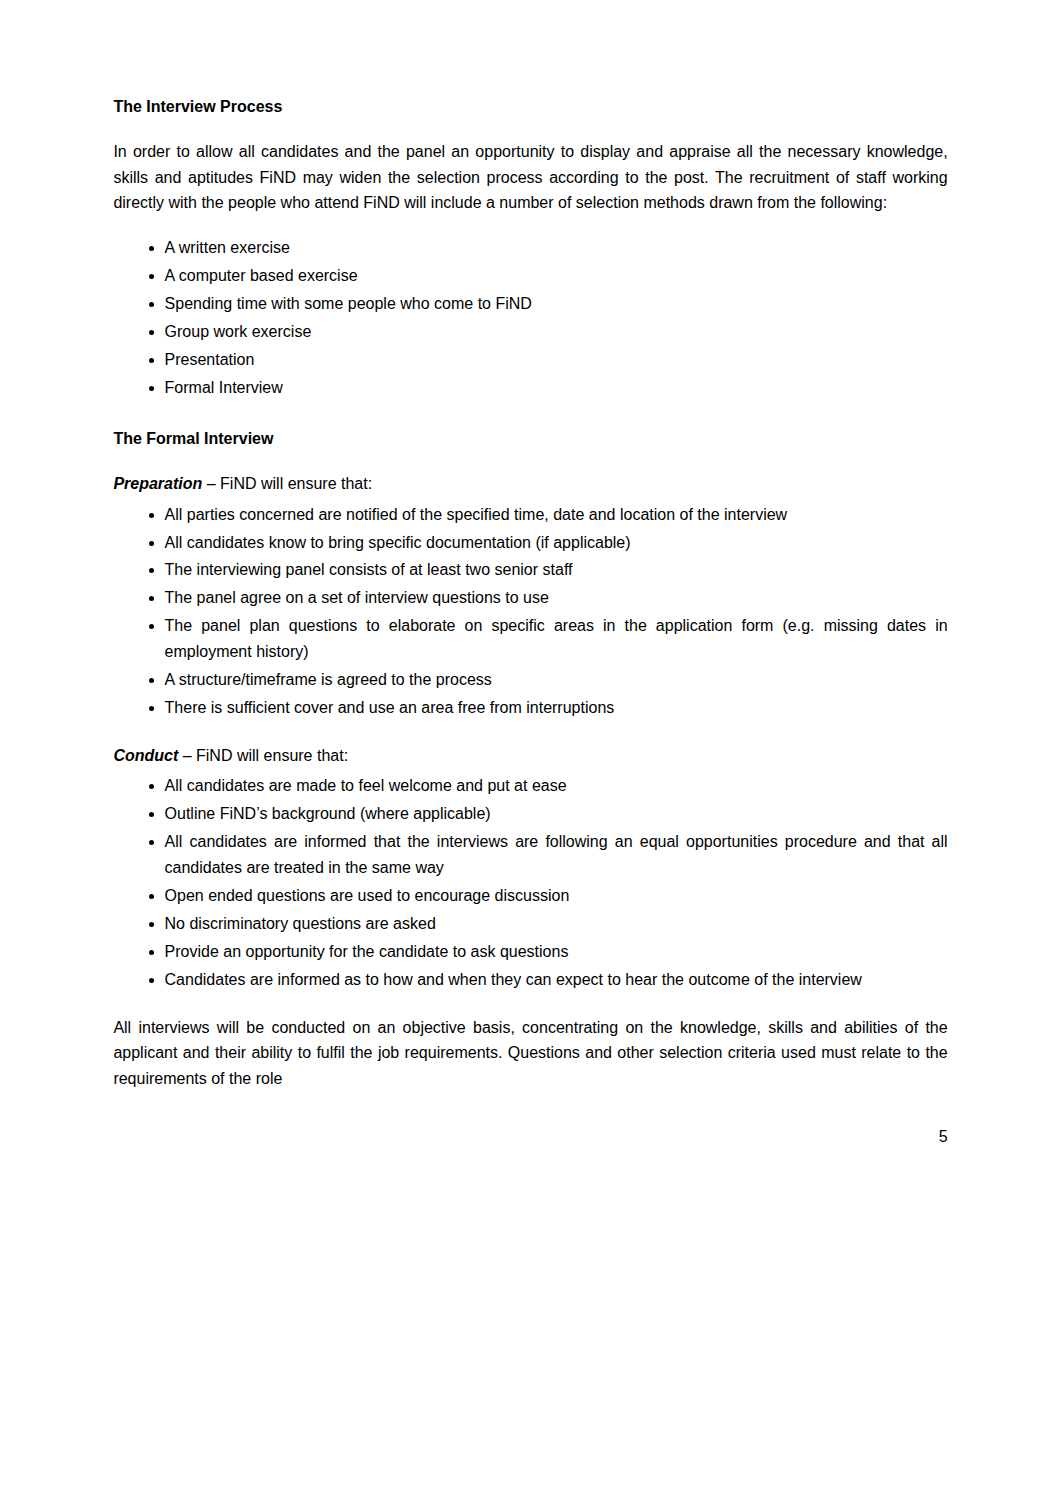The Interview Process
In order to allow all candidates and the panel an opportunity to display and appraise all the necessary knowledge, skills and aptitudes FiND may widen the selection process according to the post. The recruitment of staff working directly with the people who attend FiND will include a number of selection methods drawn from the following:
A written exercise
A computer based exercise
Spending time with some people who come to FiND
Group work exercise
Presentation
Formal Interview
The Formal Interview
Preparation – FiND will ensure that:
All parties concerned are notified of the specified time, date and location of the interview
All candidates know to bring specific documentation (if applicable)
The interviewing panel consists of at least two senior staff
The panel agree on a set of interview questions to use
The panel plan questions to elaborate on specific areas in the application form (e.g. missing dates in employment history)
A structure/timeframe is agreed to the process
There is sufficient cover and use an area free from interruptions
Conduct – FiND will ensure that:
All candidates are made to feel welcome and put at ease
Outline FiND’s background (where applicable)
All candidates are informed that the interviews are following an equal opportunities procedure and that all candidates are treated in the same way
Open ended questions are used to encourage discussion
No discriminatory questions are asked
Provide an opportunity for the candidate to ask questions
Candidates are informed as to how and when they can expect to hear the outcome of the interview
All interviews will be conducted on an objective basis, concentrating on the knowledge, skills and abilities of the applicant and their ability to fulfil the job requirements. Questions and other selection criteria used must relate to the requirements of the role
5